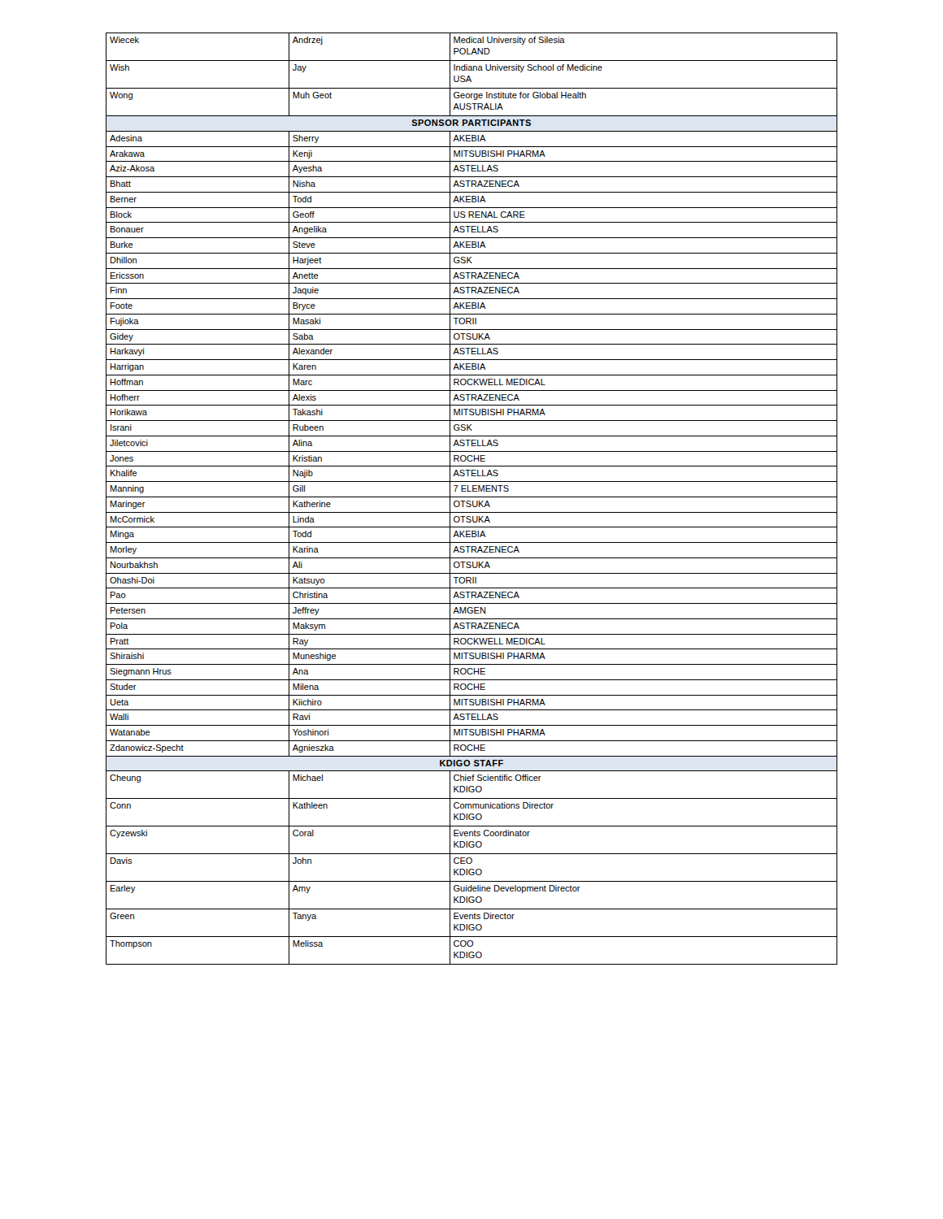| Wiecek | Andrzej | Medical University of Silesia POLAND |
| Wish | Jay | Indiana University School of Medicine USA |
| Wong | Muh Geot | George Institute for Global Health AUSTRALIA |
| SPONSOR PARTICIPANTS |
| Adesina | Sherry | AKEBIA |
| Arakawa | Kenji | MITSUBISHI PHARMA |
| Aziz-Akosa | Ayesha | ASTELLAS |
| Bhatt | Nisha | ASTRAZENECA |
| Berner | Todd | AKEBIA |
| Block | Geoff | US RENAL CARE |
| Bonauer | Angelika | ASTELLAS |
| Burke | Steve | AKEBIA |
| Dhillon | Harjeet | GSK |
| Ericsson | Anette | ASTRAZENECA |
| Finn | Jaquie | ASTRAZENECA |
| Foote | Bryce | AKEBIA |
| Fujioka | Masaki | TORII |
| Gidey | Saba | OTSUKA |
| Harkavyi | Alexander | ASTELLAS |
| Harrigan | Karen | AKEBIA |
| Hoffman | Marc | ROCKWELL MEDICAL |
| Hofherr | Alexis | ASTRAZENECA |
| Horikawa | Takashi | MITSUBISHI PHARMA |
| Israni | Rubeen | GSK |
| Jiletcovici | Alina | ASTELLAS |
| Jones | Kristian | ROCHE |
| Khalife | Najib | ASTELLAS |
| Manning | Gill | 7 ELEMENTS |
| Maringer | Katherine | OTSUKA |
| McCormick | Linda | OTSUKA |
| Minga | Todd | AKEBIA |
| Morley | Karina | ASTRAZENECA |
| Nourbakhsh | Ali | OTSUKA |
| Ohashi-Doi | Katsuyo | TORII |
| Pao | Christina | ASTRAZENECA |
| Petersen | Jeffrey | AMGEN |
| Pola | Maksym | ASTRAZENECA |
| Pratt | Ray | ROCKWELL MEDICAL |
| Shiraishi | Muneshige | MITSUBISHI PHARMA |
| Siegmann Hrus | Ana | ROCHE |
| Studer | Milena | ROCHE |
| Ueta | Kiichiro | MITSUBISHI PHARMA |
| Walli | Ravi | ASTELLAS |
| Watanabe | Yoshinori | MITSUBISHI PHARMA |
| Zdanowicz-Specht | Agnieszka | ROCHE |
| KDIGO STAFF |
| Cheung | Michael | Chief Scientific Officer KDIGO |
| Conn | Kathleen | Communications Director KDIGO |
| Cyzewski | Coral | Events Coordinator KDIGO |
| Davis | John | CEO KDIGO |
| Earley | Amy | Guideline Development Director KDIGO |
| Green | Tanya | Events Director KDIGO |
| Thompson | Melissa | COO KDIGO |